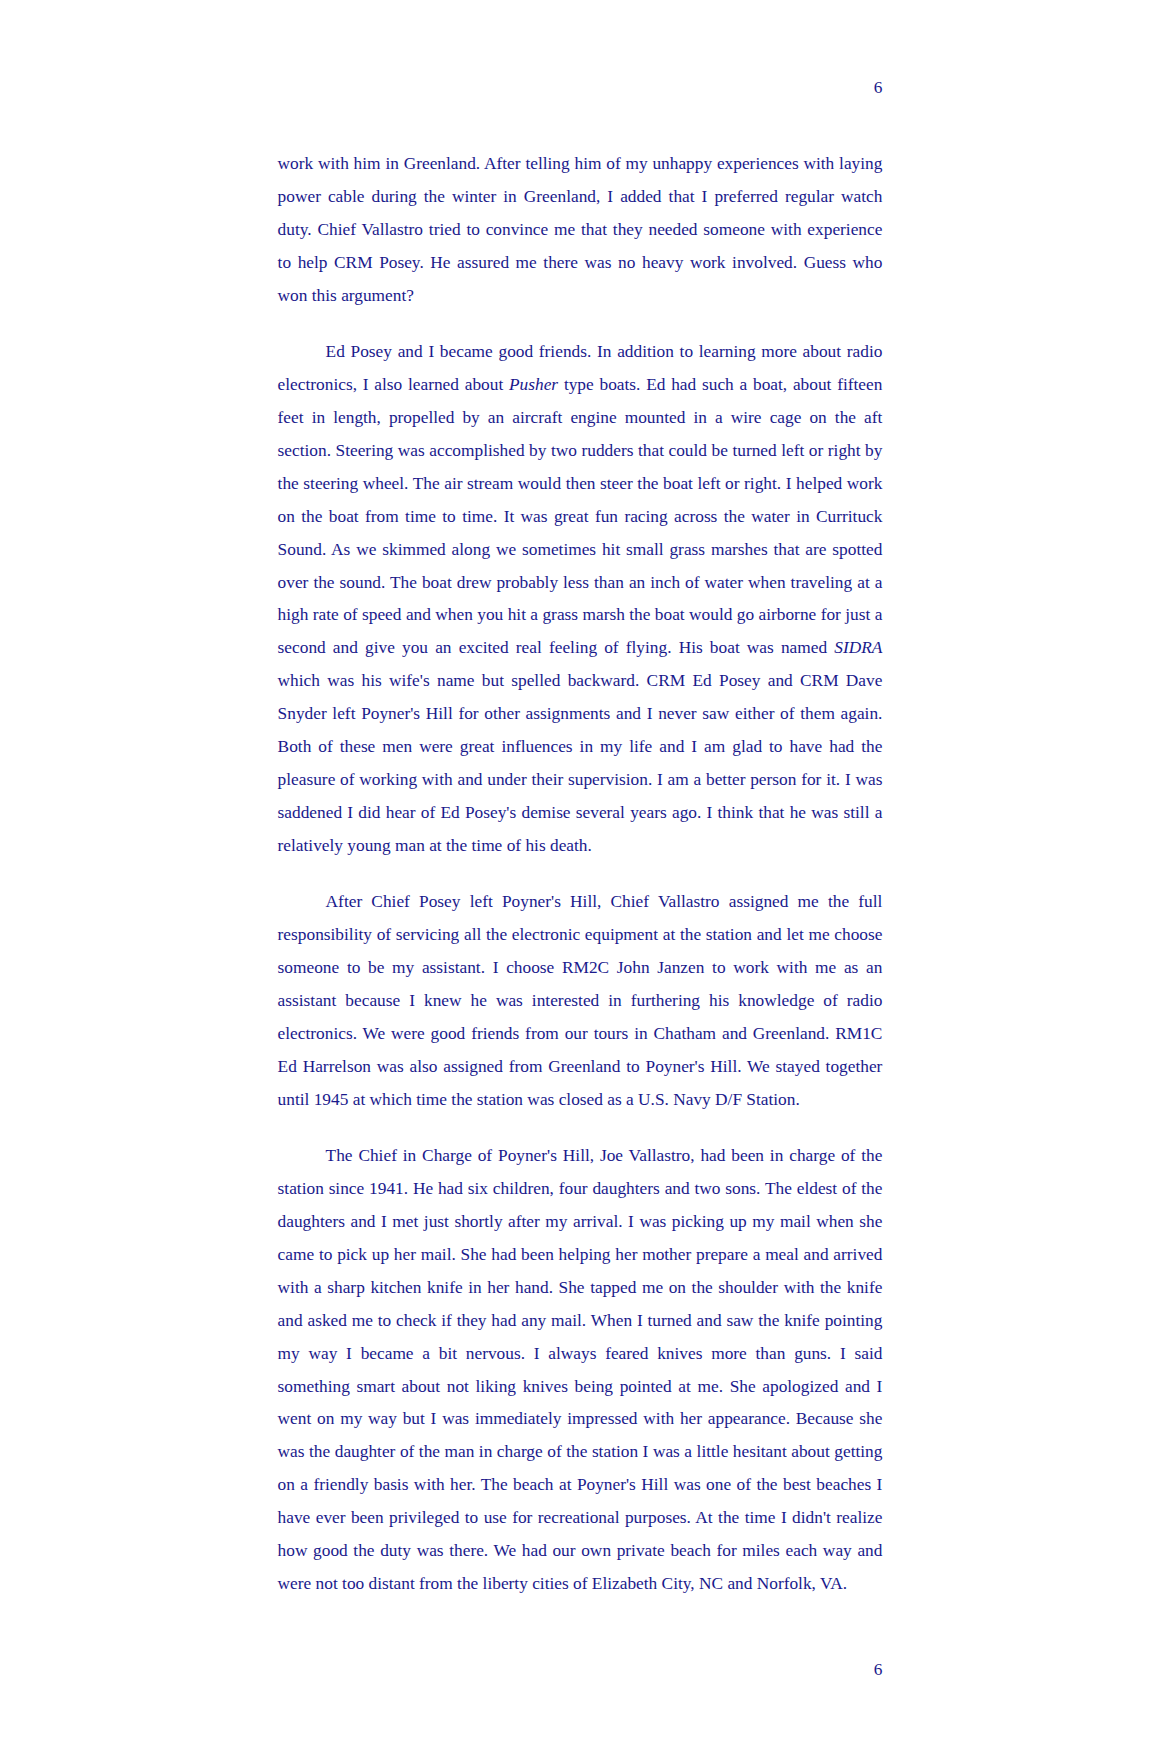6
work with him in Greenland. After telling him of my unhappy experiences with laying power cable during the winter in Greenland, I added that I preferred regular watch duty. Chief Vallastro tried to convince me that they needed someone with experience to help CRM Posey. He assured me there was no heavy work involved. Guess who won this argument?
Ed Posey and I became good friends. In addition to learning more about radio electronics, I also learned about Pusher type boats. Ed had such a boat, about fifteen feet in length, propelled by an aircraft engine mounted in a wire cage on the aft section. Steering was accomplished by two rudders that could be turned left or right by the steering wheel. The air stream would then steer the boat left or right. I helped work on the boat from time to time. It was great fun racing across the water in Currituck Sound. As we skimmed along we sometimes hit small grass marshes that are spotted over the sound. The boat drew probably less than an inch of water when traveling at a high rate of speed and when you hit a grass marsh the boat would go airborne for just a second and give you an excited real feeling of flying. His boat was named SIDRA which was his wife's name but spelled backward. CRM Ed Posey and CRM Dave Snyder left Poyner's Hill for other assignments and I never saw either of them again. Both of these men were great influences in my life and I am glad to have had the pleasure of working with and under their supervision. I am a better person for it. I was saddened I did hear of Ed Posey's demise several years ago. I think that he was still a relatively young man at the time of his death.
After Chief Posey left Poyner's Hill, Chief Vallastro assigned me the full responsibility of servicing all the electronic equipment at the station and let me choose someone to be my assistant. I choose RM2C John Janzen to work with me as an assistant because I knew he was interested in furthering his knowledge of radio electronics. We were good friends from our tours in Chatham and Greenland. RM1C Ed Harrelson was also assigned from Greenland to Poyner's Hill. We stayed together until 1945 at which time the station was closed as a U.S. Navy D/F Station.
The Chief in Charge of Poyner's Hill, Joe Vallastro, had been in charge of the station since 1941. He had six children, four daughters and two sons. The eldest of the daughters and I met just shortly after my arrival. I was picking up my mail when she came to pick up her mail. She had been helping her mother prepare a meal and arrived with a sharp kitchen knife in her hand. She tapped me on the shoulder with the knife and asked me to check if they had any mail. When I turned and saw the knife pointing my way I became a bit nervous. I always feared knives more than guns. I said something smart about not liking knives being pointed at me. She apologized and I went on my way but I was immediately impressed with her appearance. Because she was the daughter of the man in charge of the station I was a little hesitant about getting on a friendly basis with her. The beach at Poyner's Hill was one of the best beaches I have ever been privileged to use for recreational purposes. At the time I didn't realize how good the duty was there. We had our own private beach for miles each way and were not too distant from the liberty cities of Elizabeth City, NC and Norfolk, VA.
6